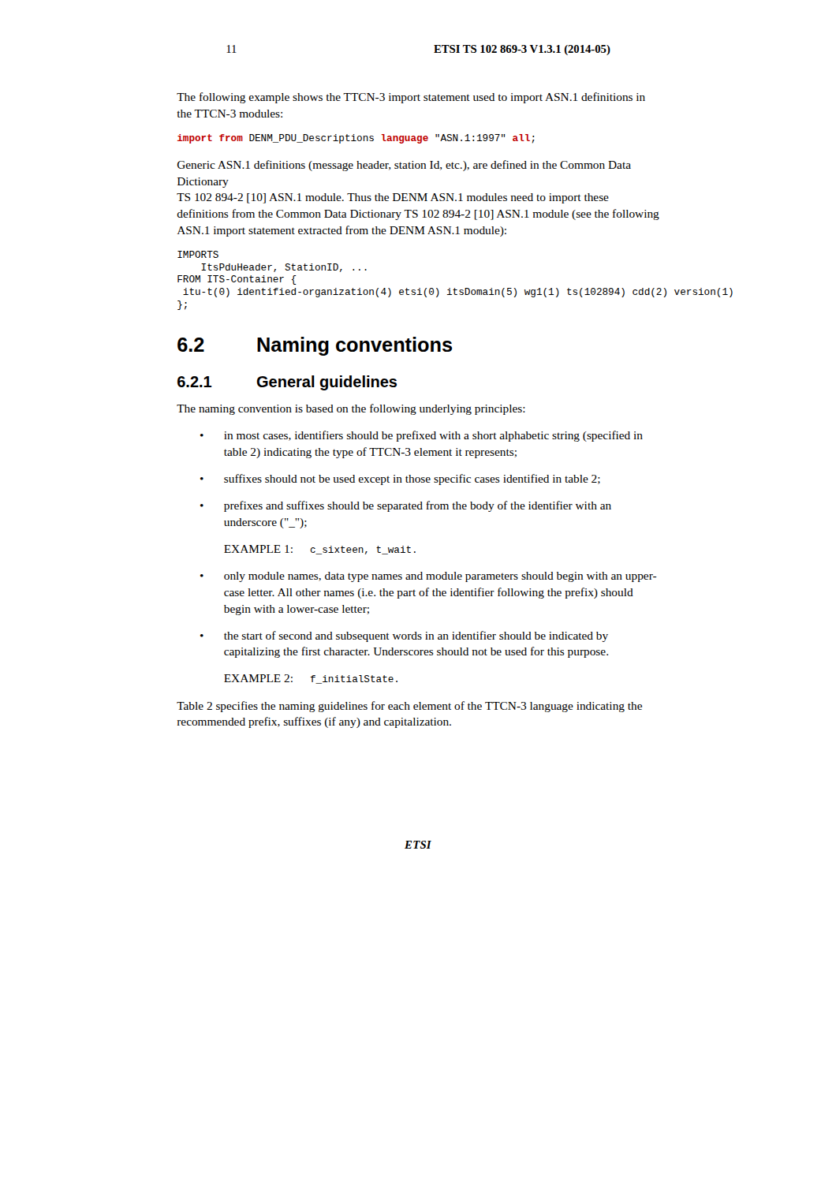11 ETSI TS 102 869-3 V1.3.1 (2014-05)
The following example shows the TTCN-3 import statement used to import ASN.1 definitions in the TTCN-3 modules:
import from DENM_PDU_Descriptions language "ASN.1:1997" all;
Generic ASN.1 definitions (message header, station Id, etc.), are defined in the Common Data Dictionary
TS 102 894-2 [10] ASN.1 module. Thus the DENM ASN.1 modules need to import these definitions from the Common Data Dictionary TS 102 894-2 [10] ASN.1 module (see the following ASN.1 import statement extracted from the DENM ASN.1 module):
IMPORTS ItsPduHeader, StationID, ... FROM ITS-Container { itu-t(0) identified-organization(4) etsi(0) itsDomain(5) wg1(1) ts(102894) cdd(2) version(1) };
6.2 Naming conventions
6.2.1 General guidelines
The naming convention is based on the following underlying principles:
in most cases, identifiers should be prefixed with a short alphabetic string (specified in table 2) indicating the type of TTCN-3 element it represents;
suffixes should not be used except in those specific cases identified in table 2;
prefixes and suffixes should be separated from the body of the identifier with an underscore ("_");
EXAMPLE 1: c_sixteen, t_wait.
only module names, data type names and module parameters should begin with an upper-case letter. All other names (i.e. the part of the identifier following the prefix) should begin with a lower-case letter;
the start of second and subsequent words in an identifier should be indicated by capitalizing the first character. Underscores should not be used for this purpose.
EXAMPLE 2: f_initialState.
Table 2 specifies the naming guidelines for each element of the TTCN-3 language indicating the recommended prefix, suffixes (if any) and capitalization.
ETSI